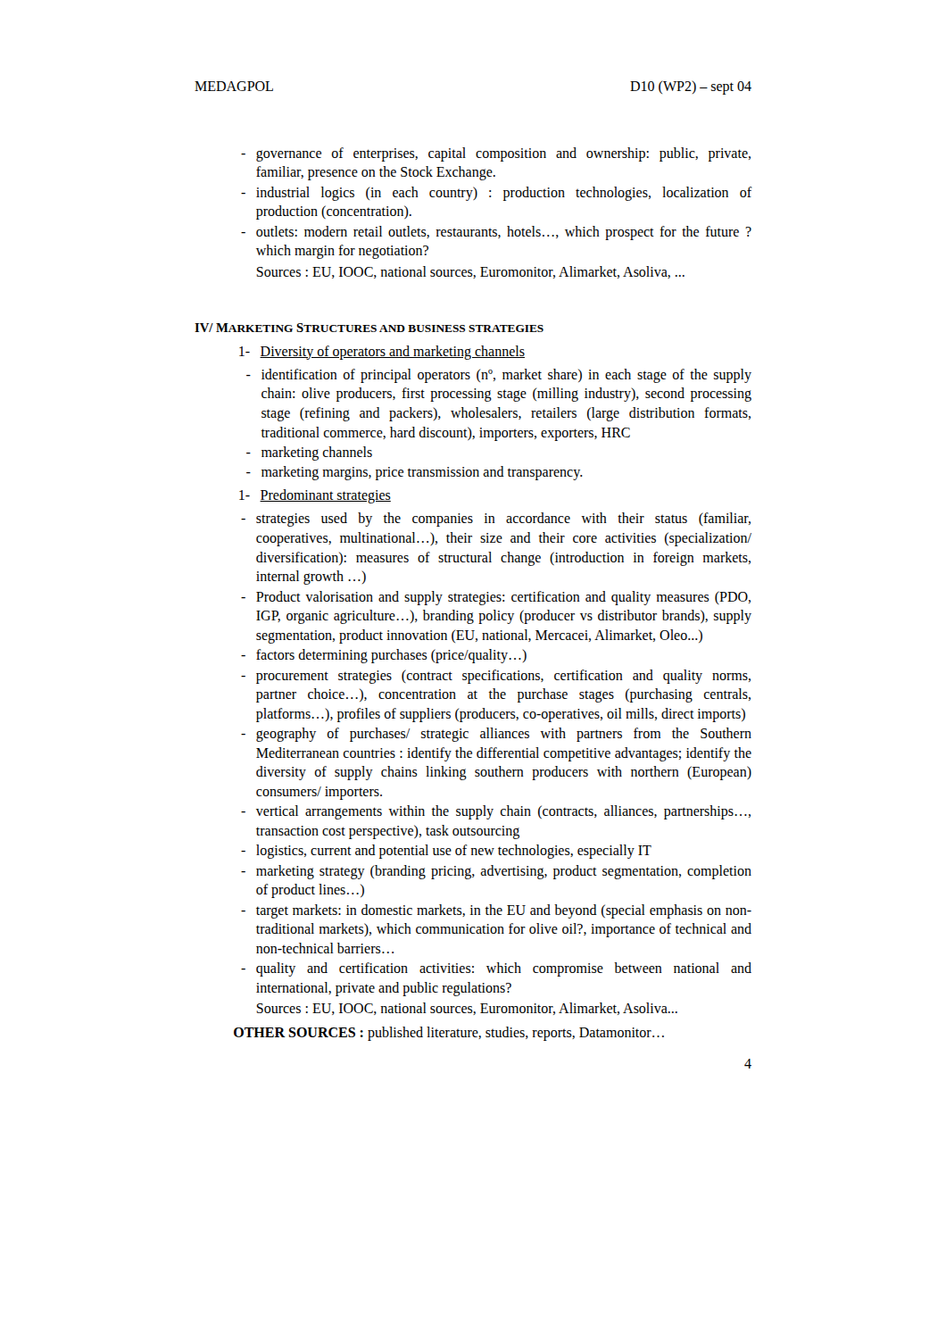MEDAGPOL
D10 (WP2) – sept 04
governance of enterprises, capital composition and ownership: public, private, familiar, presence on the Stock Exchange.
industrial logics (in each country) : production technologies, localization of production (concentration).
outlets: modern retail outlets, restaurants, hotels…, which prospect for the future ? which margin for negotiation?
Sources : EU, IOOC, national sources, Euromonitor, Alimarket, Asoliva, ...
IV/ MARKETING STRUCTURES AND BUSINESS STRATEGIES
Diversity of operators and marketing channels
identification of principal operators (nº, market share) in each stage of the supply chain: olive producers, first processing stage (milling industry), second processing stage (refining and packers), wholesalers, retailers (large distribution formats, traditional commerce, hard discount), importers, exporters, HRC
marketing channels
marketing margins, price transmission and transparency.
Predominant strategies
strategies used by the companies in accordance with their status (familiar, cooperatives, multinational…), their size and their core activities (specialization/ diversification): measures of structural change (introduction in foreign markets, internal growth …)
Product valorisation and supply strategies: certification and quality measures (PDO, IGP, organic agriculture…), branding policy (producer vs distributor brands), supply segmentation, product innovation (EU, national, Mercacei, Alimarket, Oleo...)
factors determining purchases (price/quality…)
procurement strategies (contract specifications, certification and quality norms, partner choice…), concentration at the purchase stages (purchasing centrals, platforms…), profiles of suppliers (producers, co-operatives, oil mills, direct imports)
geography of purchases/ strategic alliances with partners from the Southern Mediterranean countries : identify the differential competitive advantages; identify the diversity of supply chains linking southern producers with northern (European) consumers/ importers.
vertical arrangements within the supply chain (contracts, alliances, partnerships…, transaction cost perspective), task outsourcing
logistics, current and potential use of new technologies, especially IT
marketing strategy (branding pricing, advertising, product segmentation, completion of product lines…)
target markets: in domestic markets, in the EU and beyond (special emphasis on non-traditional markets), which communication for olive oil?, importance of technical and non-technical barriers…
quality and certification activities: which compromise between national and international, private and public regulations?
Sources : EU, IOOC, national sources, Euromonitor, Alimarket, Asoliva...
OTHER SOURCES : published literature, studies, reports, Datamonitor…
4